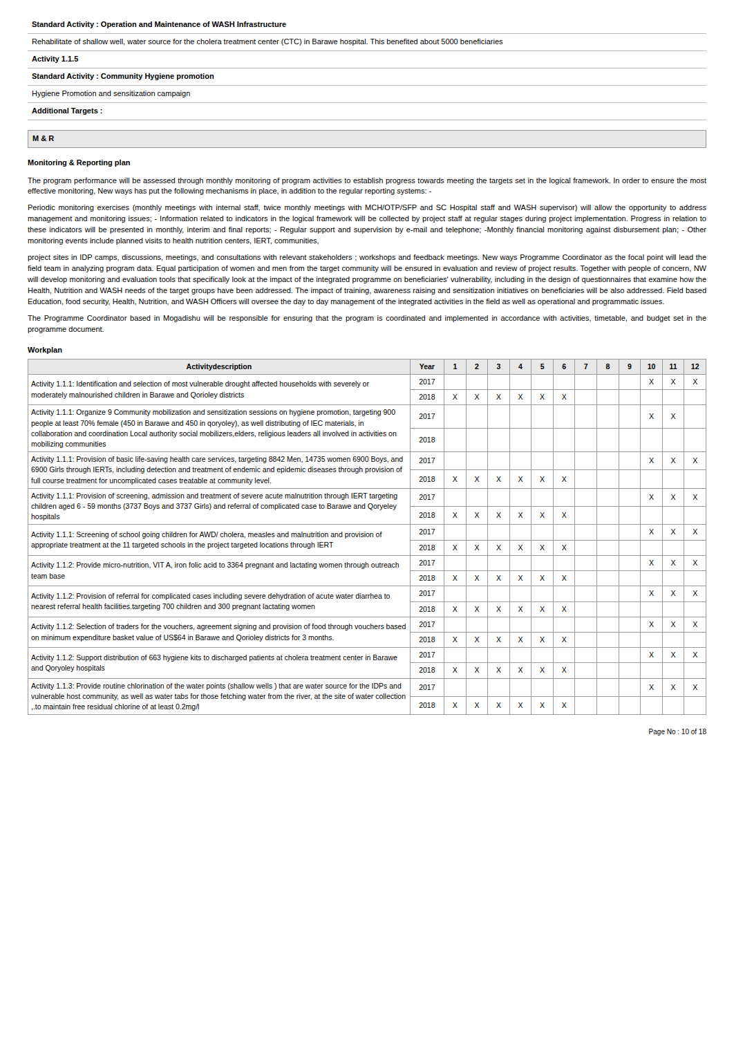Standard Activity : Operation and Maintenance of WASH Infrastructure
Rehabilitate of shallow well, water source for the cholera treatment center (CTC) in Barawe hospital. This benefited about 5000 beneficiaries
Activity 1.1.5
Standard Activity : Community Hygiene promotion
Hygiene Promotion and sensitization campaign
Additional Targets :
M & R
Monitoring & Reporting plan
The program performance will be assessed through monthly monitoring of program activities to establish progress towards meeting the targets set in the logical framework. In order to ensure the most effective monitoring, New ways has put the following mechanisms in place, in addition to the regular reporting systems: -
Periodic monitoring exercises (monthly meetings with internal staff, twice monthly meetings with MCH/OTP/SFP and SC Hospital staff and WASH supervisor) will allow the opportunity to address management and monitoring issues; - Information related to indicators in the logical framework will be collected by project staff at regular stages during project implementation. Progress in relation to these indicators will be presented in monthly, interim and final reports; - Regular support and supervision by e-mail and telephone; -Monthly financial monitoring against disbursement plan; - Other monitoring events include planned visits to health nutrition centers, IERT, communities,
project sites in IDP camps, discussions, meetings, and consultations with relevant stakeholders ; workshops and feedback meetings. New ways Programme Coordinator as the focal point will lead the field team in analyzing program data. Equal participation of women and men from the target community will be ensured in evaluation and review of project results. Together with people of concern, NW will develop monitoring and evaluation tools that specifically look at the impact of the integrated programme on beneficiaries' vulnerability, including in the design of questionnaires that examine how the Health, Nutrition and WASH needs of the target groups have been addressed. The impact of training, awareness raising and sensitization initiatives on beneficiaries will be also addressed. Field based Education, food security, Health, Nutrition, and WASH Officers will oversee the day to day management of the integrated activities in the field as well as operational and programmatic issues.
The Programme Coordinator based in Mogadishu will be responsible for ensuring that the program is coordinated and implemented in accordance with activities, timetable, and budget set in the programme document.
Workplan
| Activitydescription | Year | 1 | 2 | 3 | 4 | 5 | 6 | 7 | 8 | 9 | 10 | 11 | 12 |
| --- | --- | --- | --- | --- | --- | --- | --- | --- | --- | --- | --- | --- | --- |
| Activity 1.1.1: Identification and selection of most vulnerable drought affected households with severely or moderately malnourished children in Barawe and Qorioley districts | 2017 | | | | | | | | | | X | X | X |
| 2018 | X | X | X | X | X | X | | | | | | |
| Activity 1.1.1: Organize 9 Community mobilization and sensitization sessions on hygiene promotion, targeting 900 people at least 70% female (450 in Barawe and 450 in qoryoley), as well distributing of IEC materials, in collaboration and coordination Local authority social mobilizers,elders, religious leaders all involved in activities on mobilizing communities | 2017 | | | | | | | | | | X | X | |
| 2018 | | | | | | | | | | | | |
| Activity 1.1.1: Provision of basic life-saving health care services, targeting 8842 Men, 14735 women 6900 Boys, and 6900 Girls through IERTs, including detection and treatment of endemic and epidemic diseases through provision of full course treatment for uncomplicated cases treatable at community level. | 2017 | | | | | | | | | | X | X | X |
| 2018 | X | X | X | X | X | X | | | | | | |
| Activity 1.1.1: Provision of screening, admission and treatment of severe acute malnutrition through IERT targeting children aged 6 - 59 months (3737 Boys and 3737 Girls) and referral of complicated case to Barawe and Qoryeley hospitals | 2017 | | | | | | | | | | X | X | X |
| 2018 | X | X | X | X | X | X | | | | | | |
| Activity 1.1.1: Screening of school going children for AWD/ cholera, measles and malnutrition and provision of appropriate treatment at the 11 targeted schools in the project targeted locations through IERT | 2017 | | | | | | | | | | X | X | X |
| 2018 | X | X | X | X | X | X | | | | | | |
| Activity 1.1.2: Provide micro-nutrition, VIT A, iron folic acid to 3364 pregnant and lactating women through outreach team base | 2017 | | | | | | | | | | X | X | X |
| 2018 | X | X | X | X | X | X | | | | | | |
| Activity 1.1.2: Provision of referral for complicated cases including severe dehydration of acute water diarrhea to nearest referral health facilities.targeting 700 children and 300 pregnant lactating women | 2017 | | | | | | | | | | X | X | X |
| 2018 | X | X | X | X | X | X | | | | | | |
| Activity 1.1.2: Selection of traders for the vouchers, agreement signing and provision of food through vouchers based on minimum expenditure basket value of US$64 in Barawe and Qorioley districts for 3 months. | 2017 | | | | | | | | | | X | X | X |
| 2018 | X | X | X | X | X | X | | | | | | |
| Activity 1.1.2: Support distribution of 663 hygiene kits to discharged patients at cholera treatment center in Barawe and Qoryoley hospitals | 2017 | | | | | | | | | | X | X | X |
| 2018 | X | X | X | X | X | X | | | | | | |
| Activity 1.1.3: Provide routine chlorination of the water points (shallow wells ) that are water source for the IDPs and vulnerable host community, as well as water tabs for those fetching water from the river, at the site of water collection ,.to maintain free residual chlorine of at least 0.2mg/l | 2017 | | | | | | | | | | X | X | X |
| 2018 | X | X | X | X | X | X | | | | | | |
Page No : 10 of 18